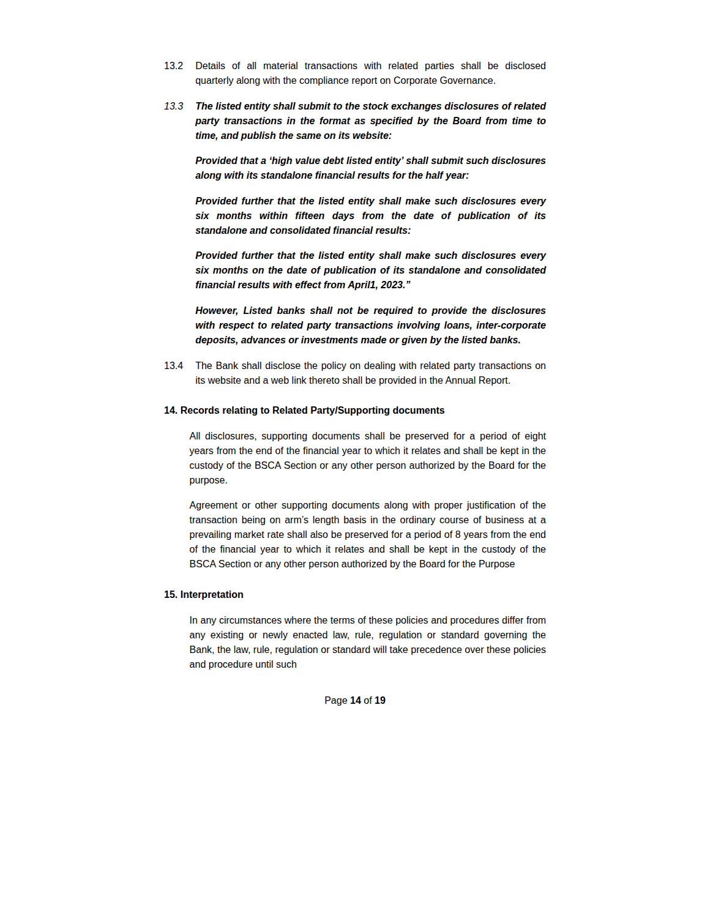13.2
Details of all material transactions with related parties shall be disclosed quarterly along with the compliance report on Corporate Governance.
13.3
The listed entity shall submit to the stock exchanges disclosures of related party transactions in the format as specified by the Board from time to time, and publish the same on its website:
Provided that a ‘high value debt listed entity’ shall submit such disclosures along with its standalone financial results for the half year:
Provided further that the listed entity shall make such disclosures every six months within fifteen days from the date of publication of its standalone and consolidated financial results:
Provided further that the listed entity shall make such disclosures every six months on the date of publication of its standalone and consolidated financial results with effect from April1, 2023.”
However, Listed banks shall not be required to provide the disclosures with respect to related party transactions involving loans, inter-corporate deposits, advances or investments made or given by the listed banks.
13.4
The Bank shall disclose the policy on dealing with related party transactions on its website and a web link thereto shall be provided in the Annual Report.
14. Records relating to Related Party/Supporting documents
All disclosures, supporting documents shall be preserved for a period of eight years from the end of the financial year to which it relates and shall be kept in the custody of the BSCA Section or any other person authorized by the Board for the purpose.
Agreement or other supporting documents along with proper justification of the transaction being on arm’s length basis in the ordinary course of business at a prevailing market rate shall also be preserved for a period of 8 years from the end of the financial year to which it relates and shall be kept in the custody of the BSCA Section or any other person authorized by the Board for the Purpose
15. Interpretation
In any circumstances where the terms of these policies and procedures differ from any existing or newly enacted law, rule, regulation or standard governing the Bank, the law, rule, regulation or standard will take precedence over these policies and procedure until such
Page 14 of 19